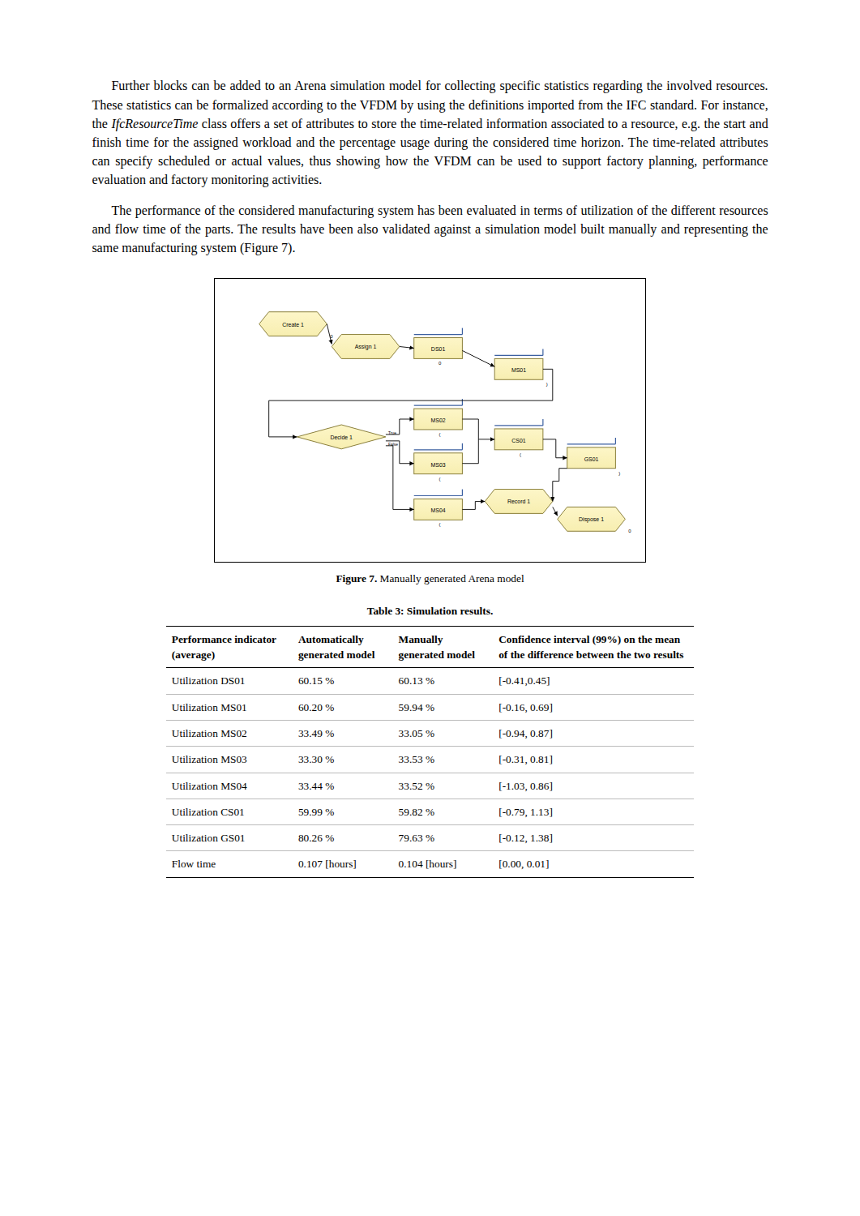Further blocks can be added to an Arena simulation model for collecting specific statistics regarding the involved resources. These statistics can be formalized according to the VFDM by using the definitions imported from the IFC standard. For instance, the IfcResourceTime class offers a set of attributes to store the time-related information associated to a resource, e.g. the start and finish time for the assigned workload and the percentage usage during the considered time horizon. The time-related attributes can specify scheduled or actual values, thus showing how the VFDM can be used to support factory planning, performance evaluation and factory monitoring activities.
The performance of the considered manufacturing system has been evaluated in terms of utilization of the different resources and flow time of the parts. The results have been also validated against a simulation model built manually and representing the same manufacturing system (Figure 7).
Create 1 0 Assign 1 DS01 0 MS01 ) Decide 1 True False MS02 ( MS03 ( MS04 ( CS01 ( GS01 ) Record 1 Dispose 1 0
Figure 7. Manually generated Arena model
Table 3: Simulation results.
| Performance indicator (average) | Automatically generated model | Manually generated model | Confidence interval (99%) on the mean of the difference between the two results |
| --- | --- | --- | --- |
| Utilization DS01 | 60.15 % | 60.13 % | [-0.41,0.45] |
| Utilization MS01 | 60.20 % | 59.94 % | [-0.16, 0.69] |
| Utilization MS02 | 33.49 % | 33.05 % | [-0.94, 0.87] |
| Utilization MS03 | 33.30 % | 33.53 % | [-0.31, 0.81] |
| Utilization MS04 | 33.44 % | 33.52 % | [-1.03, 0.86] |
| Utilization CS01 | 59.99 % | 59.82 % | [-0.79, 1.13] |
| Utilization GS01 | 80.26 % | 79.63 % | [-0.12, 1.38] |
| Flow time | 0.107 [hours] | 0.104 [hours] | [0.00, 0.01] |